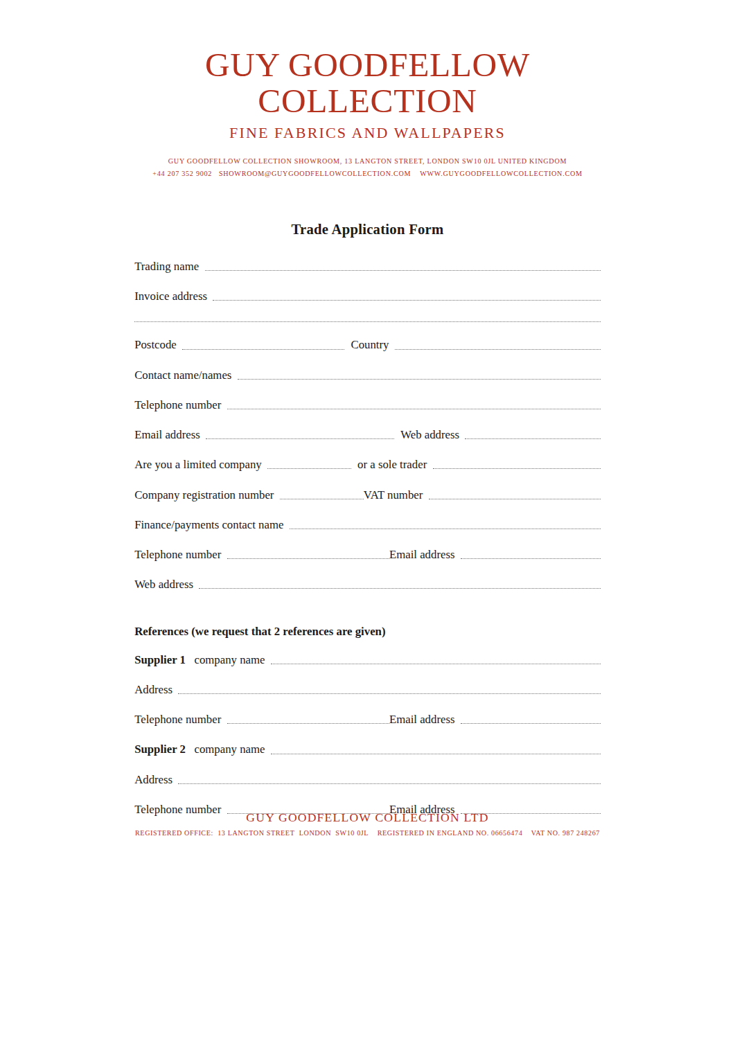GUY GOODFELLOW COLLECTION
FINE FABRICS AND WALLPAPERS
GUY GOODFELLOW COLLECTION SHOWROOM, 13 LANGTON STREET, LONDON SW10 0JL UNITED KINGDOM
+44 207 352 9002 SHOWROOM@GUYGOODFELLOWCOLLECTION.COM WWW.GUYGOODFELLOWCOLLECTION.COM
Trade Application Form
Trading name
Invoice address
Postcode Country
Contact name/names
Telephone number
Email address Web address
Are you a limited company or a sole trader
Company registration number VAT number
Finance/payments contact name
Telephone number Email address
Web address
References (we request that 2 references are given)
Supplier 1 company name
Address
Telephone number Email address
Supplier 2 company name
Address
Telephone number Email address
GUY GOODFELLOW COLLECTION LTD
REGISTERED OFFICE: 13 LANGTON STREET LONDON SW10 0JL REGISTERED IN ENGLAND NO. 06656474 VAT NO. 987 248267